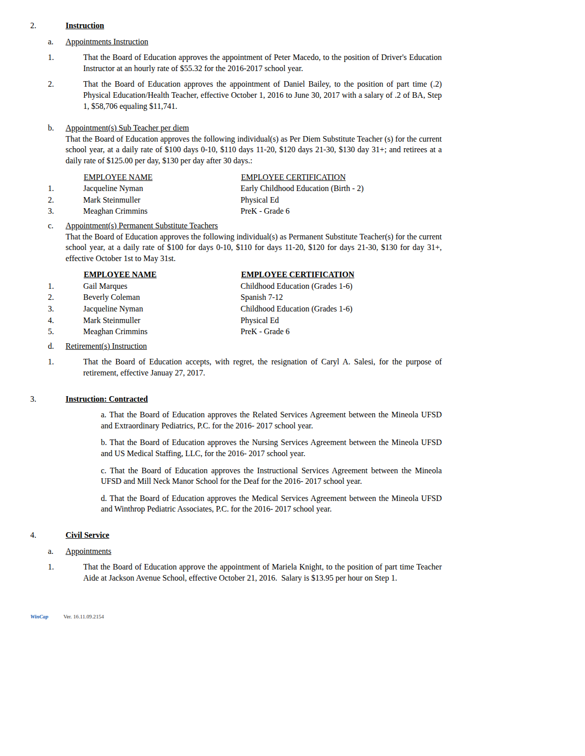2.
Instruction
a.
Appointments Instruction
1.
That the Board of Education approves the appointment of Peter Macedo, to the position of Driver's Education Instructor at an hourly rate of $55.32 for the 2016-2017 school year.
2.
That the Board of Education approves the appointment of Daniel Bailey, to the position of part time (.2) Physical Education/Health Teacher, effective October 1, 2016 to June 30, 2017 with a salary of .2 of BA, Step 1, $58,706 equaling $11,741.
b.
Appointment(s) Sub Teacher per diem
That the Board of Education approves the following individual(s) as Per Diem Substitute Teacher (s) for the current school year, at a daily rate of $100 days 0-10, $110 days 11-20, $120 days 21-30, $130 day 31+; and retirees at a daily rate of $125.00 per day, $130 per day after 30 days.:
| | EMPLOYEE NAME | EMPLOYEE CERTIFICATION |
| --- | --- | --- |
| 1. | Jacqueline Nyman | Early Childhood Education (Birth - 2) |
| 2. | Mark Steinmuller | Physical Ed |
| 3. | Meaghan Crimmins | PreK - Grade 6 |
c.
Appointment(s) Permanent Substitute Teachers
That the Board of Education approves the following individual(s) as Permanent Substitute Teacher(s) for the current school year, at a daily rate of $100 for days 0-10, $110 for days 11-20, $120 for days 21-30, $130 for day 31+, effective October 1st to May 31st.
| | EMPLOYEE NAME | EMPLOYEE CERTIFICATION |
| --- | --- | --- |
| 1. | Gail Marques | Childhood Education (Grades 1-6) |
| 2. | Beverly Coleman | Spanish 7-12 |
| 3. | Jacqueline Nyman | Childhood Education (Grades 1-6) |
| 4. | Mark Steinmuller | Physical Ed |
| 5. | Meaghan Crimmins | PreK - Grade 6 |
d.
Retirement(s) Instruction
1.
That the Board of Education accepts, with regret, the resignation of Caryl A. Salesi, for the purpose of retirement, effective Januay 27, 2017.
3.
Instruction: Contracted
a. That the Board of Education approves the Related Services Agreement between the Mineola UFSD and Extraordinary Pediatrics, P.C. for the 2016- 2017 school year.
b. That the Board of Education approves the Nursing Services Agreement between the Mineola UFSD and US Medical Staffing, LLC, for the 2016- 2017 school year.
c. That the Board of Education approves the Instructional Services Agreement between the Mineola UFSD and Mill Neck Manor School for the Deaf for the 2016- 2017 school year.
d. That the Board of Education approves the Medical Services Agreement between the Mineola UFSD and Winthrop Pediatric Associates, P.C. for the 2016- 2017 school year.
4.
Civil Service
a.
Appointments
1.
That the Board of Education approve the appointment of Mariela Knight, to the position of part time Teacher Aide at Jackson Avenue School, effective October 21, 2016. Salary is $13.95 per hour on Step 1.
WinCap Ver. 16.11.09.2154